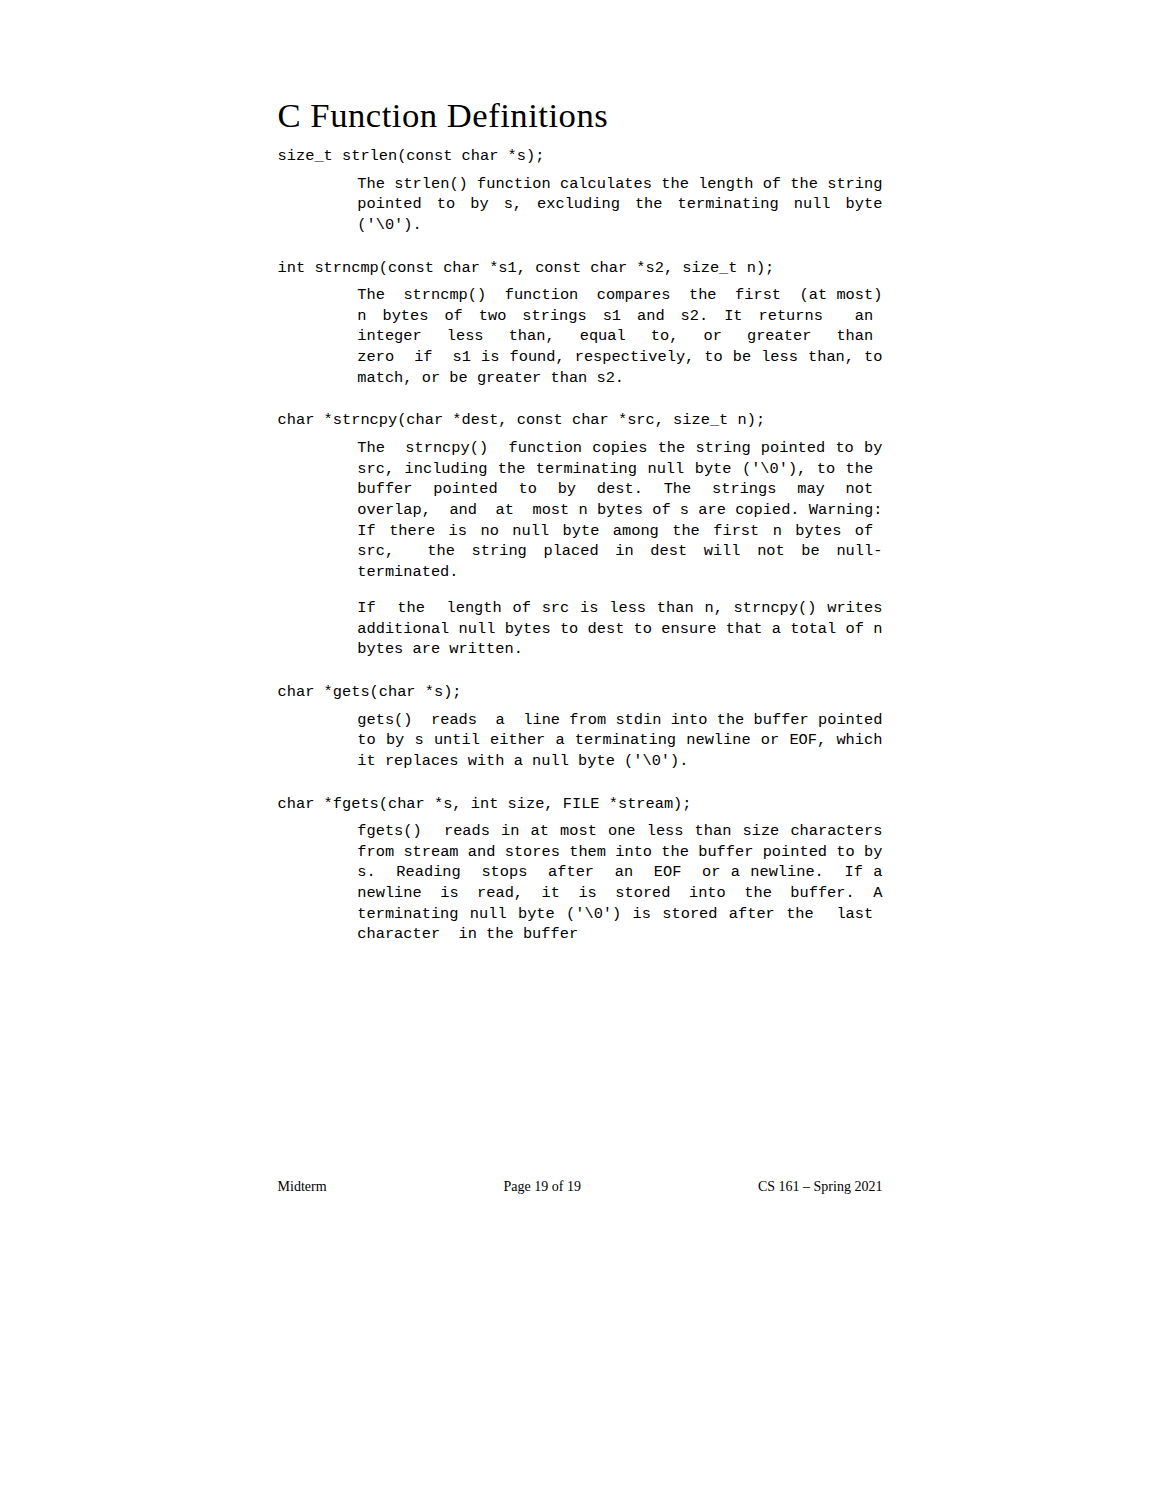C Function Definitions
size_t strlen(const char *s);
The strlen() function calculates the length of the string pointed to by s, excluding the terminating null byte ('\0').
int strncmp(const char *s1, const char *s2, size_t n);
The strncmp() function compares the first (at most) n bytes of two strings s1 and s2. It returns an integer less than, equal to, or greater than zero if s1 is found, respectively, to be less than, to match, or be greater than s2.
char *strncpy(char *dest, const char *src, size_t n);
The strncpy() function copies the string pointed to by src, including the terminating null byte ('\0'), to the buffer pointed to by dest. The strings may not overlap, and at most n bytes of s are copied. Warning: If there is no null byte among the first n bytes of src, the string placed in dest will not be null-terminated.
If the length of src is less than n, strncpy() writes additional null bytes to dest to ensure that a total of n bytes are written.
char *gets(char *s);
gets() reads a line from stdin into the buffer pointed to by s until either a terminating newline or EOF, which it replaces with a null byte ('\0').
char *fgets(char *s, int size, FILE *stream);
fgets() reads in at most one less than size characters from stream and stores them into the buffer pointed to by s. Reading stops after an EOF or a newline. If a newline is read, it is stored into the buffer. A terminating null byte ('\0') is stored after the last character in the buffer
Midterm Page 19 of 19 CS 161 – Spring 2021